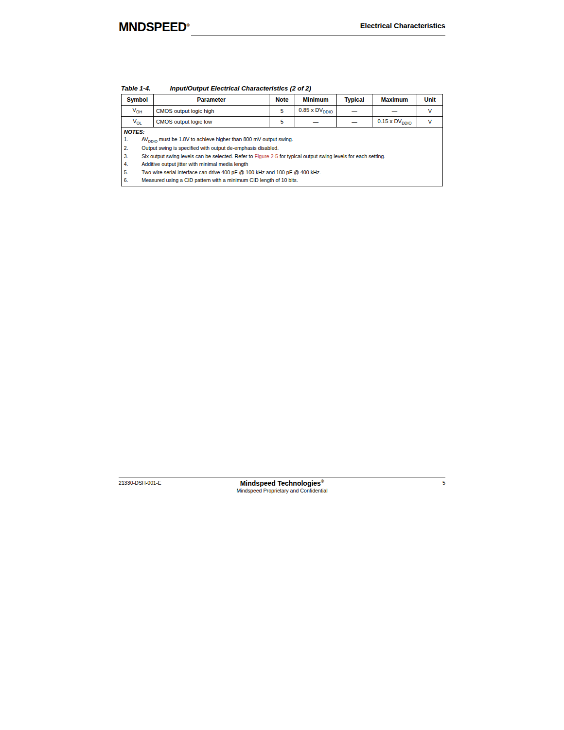MNDSPEED®
Electrical Characteristics
Table 1-4. Input/Output Electrical Characteristics (2 of 2)
| Symbol | Parameter | Note | Minimum | Typical | Maximum | Unit |
| --- | --- | --- | --- | --- | --- | --- |
| V OH | CMOS output logic high | 5 | 0.85 x DV DDIO | — | — | V |
| V OL | CMOS output logic low | 5 | — | — | 0.15 x DV DDIO | V |
| NOTES: 1. AV DDIO must be 1.8V to achieve higher than 800 mV output swing. 2. Output swing is specified with output de-emphasis disabled. 3. Six output swing levels can be selected. Refer to Figure 2-5 for typical output swing levels for each setting. 4. Additive output jitter with minimal media length 5. Two-wire serial interface can drive 400 pF @ 100 kHz and 100 pF @ 400 kHz. 6. Measured using a CID pattern with a minimum CID length of 10 bits. |
21330-DSH-001-E
Mindspeed Technologies®
Mindspeed Proprietary and Confidential
5